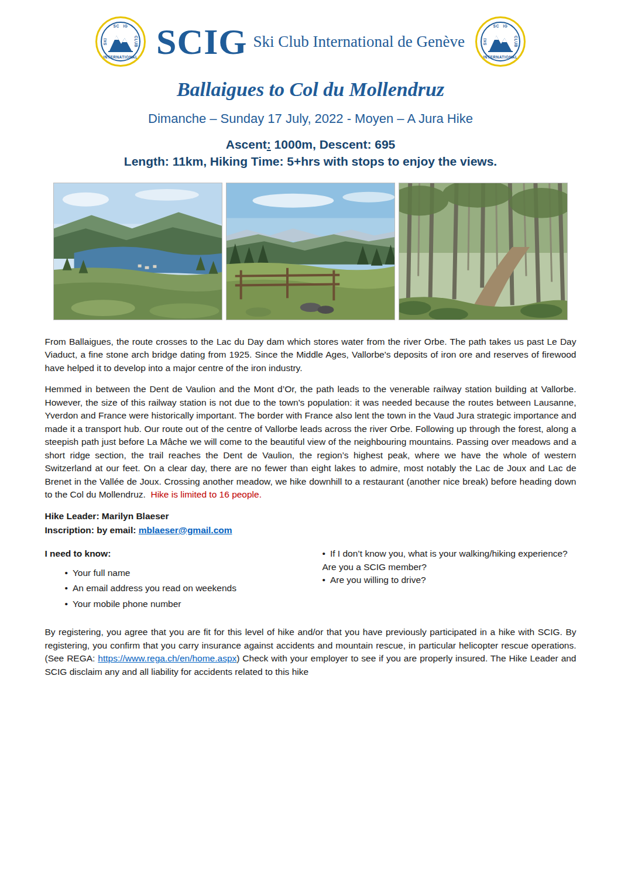SC IG INTERNATIONAL SKI CLUB
SCIG Ski Club International de Genève
SC IG INTERNATIONAL SKI CLUB
Ballaigues to Col du Mollendruz
Dimanche – Sunday 17 July, 2022 - Moyen – A Jura Hike
Ascent: 1000m, Descent: 695
Length: 11km, Hiking Time: 5+hrs with stops to enjoy the views.
From Ballaigues, the route crosses to the Lac du Day dam which stores water from the river Orbe. The path takes us past Le Day Viaduct, a fine stone arch bridge dating from 1925. Since the Middle Ages, Vallorbe's deposits of iron ore and reserves of firewood have helped it to develop into a major centre of the iron industry.
Hemmed in between the Dent de Vaulion and the Mont d’Or, the path leads to the venerable railway station building at Vallorbe. However, the size of this railway station is not due to the town's population: it was needed because the routes between Lausanne, Yverdon and France were historically important. The border with France also lent the town in the Vaud Jura strategic importance and made it a transport hub. Our route out of the centre of Vallorbe leads across the river Orbe. Following up through the forest, along a steepish path just before La Mâche we will come to the beautiful view of the neighbouring mountains. Passing over meadows and a short ridge section, the trail reaches the Dent de Vaulion, the region’s highest peak, where we have the whole of western Switzerland at our feet. On a clear day, there are no fewer than eight lakes to admire, most notably the Lac de Joux and Lac de Brenet in the Vallée de Joux. Crossing another meadow, we hike downhill to a restaurant (another nice break) before heading down to the Col du Mollendruz. Hike is limited to 16 people.
Hike Leader: Marilyn Blaeser
Inscription: by email: mblaeser@gmail.com
I need to know:
Your full name
An email address you read on weekends
Your mobile phone number
If I don’t know you, what is your walking/hiking experience?
Are you a SCIG member?
Are you willing to drive?
By registering, you agree that you are fit for this level of hike and/or that you have previously participated in a hike with SCIG. By registering, you confirm that you carry insurance against accidents and mountain rescue, in particular helicopter rescue operations. (See REGA: https://www.rega.ch/en/home.aspx) Check with your employer to see if you are properly insured. The Hike Leader and SCIG disclaim any and all liability for accidents related to this hike